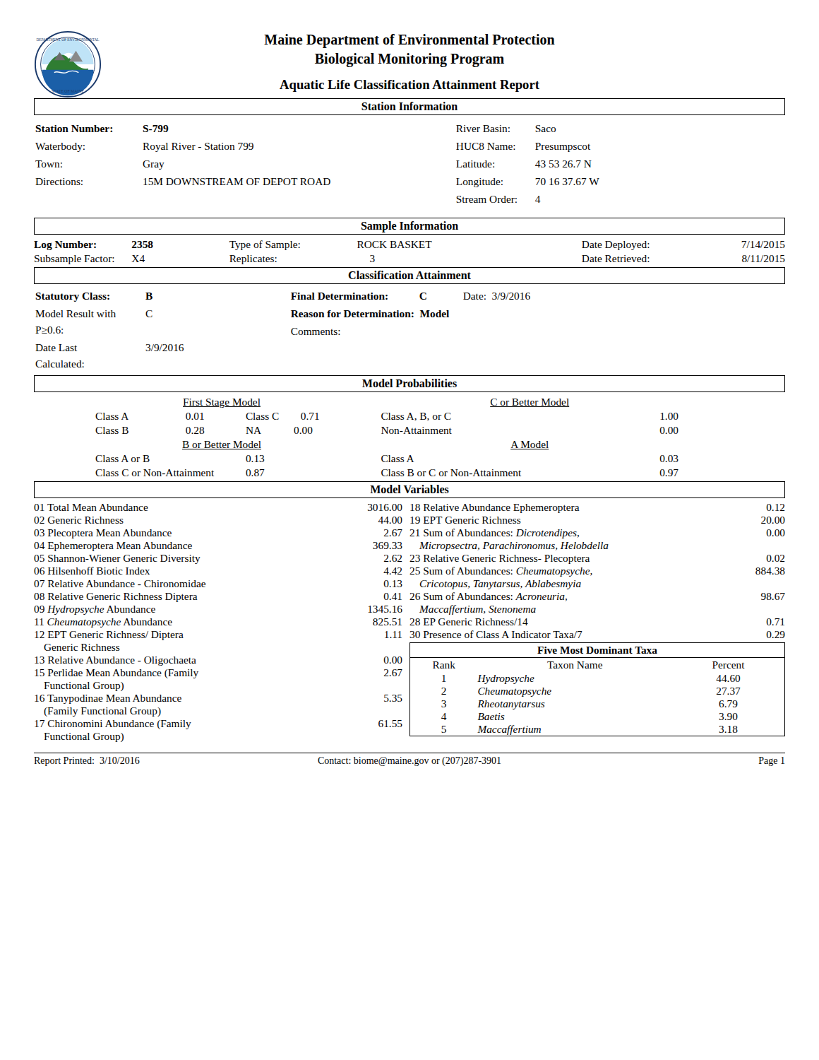DEPARTMENT OF ENVIRONMENTAL STATE OF MAINE
Maine Department of Environmental Protection
Biological Monitoring Program
Aquatic Life Classification Attainment Report
Station Information
| / Station Number: / S-799 / / Waterbody: / Royal River - Station 799 / / Town: / Gray / / Directions: / 15M DOWNSTREAM OF DEPOT ROAD / | / River Basin: / Saco / / HUC8 Name: / Presumpscot / / Latitude: / 43 53 26.7 N / / Longitude: / 70 16 37.67 W / / Stream Order: / 4 / |
Sample Information
| Log Number: | 2358 | Type of Sample: | ROCK BASKET | Date Deployed: | 7/14/2015 |
| Subsample Factor: | X4 | Replicates: | 3 | Date Retrieved: | 8/11/2015 |
Classification Attainment
| / Statutory Class: / B / / Model Result with P≥0.6: / C / / Date Last Calculated: / 3/9/2016 / | / Final Determination: / C / Date: 3/9/2016 / / Reason for Determination: Model / / Comments: / |
Model Probabilities
| | First Stage Model | | C or Better Model | |
| | Class A | 0.01 | Class C 0.71 | | Class A, B, or C | 1.00 | |
| | Class B | 0.28 | NA 0.00 | | Non-Attainment | 0.00 | |
| | B or Better Model | | A Model | |
| | Class A or B | 0.13 | | Class A | 0.03 | |
| | Class C or Non-Attainment | 0.87 | | Class B or C or Non-Attainment | 0.97 | |
Model Variables
| / 01 Total Mean Abundance / 3016.00 / / 02 Generic Richness / 44.00 / / 03 Plecoptera Mean Abundance / 2.67 / / 04 Ephemeroptera Mean Abundance / 369.33 / / 05 Shannon-Wiener Generic Diversity / 2.62 / / 06 Hilsenhoff Biotic Index / 4.42 / / 07 Relative Abundance - Chironomidae / 0.13 / / 08 Relative Generic Richness Diptera / 0.41 / / 09 Hydropsyche Abundance / 1345.16 / / 11 Cheumatopsyche Abundance / 825.51 / / 12 EPT Generic Richness/ Diptera Generic Richness / 1.11 / / 13 Relative Abundance - Oligochaeta / 0.00 / / 15 Perlidae Mean Abundance (Family Functional Group) / 2.67 / / 16 Tanypodinae Mean Abundance (Family Functional Group) / 5.35 / / 17 Chironomini Abundance (Family Functional Group) / 61.55 / | / 18 Relative Abundance Ephemeroptera / 0.12 / / 19 EPT Generic Richness / 20.00 / / 21 Sum of Abundances: Dicrotendipes, Micropsectra, Parachironomus, Helobdella / 0.00 / / 23 Relative Generic Richness- Plecoptera / 0.02 / / 25 Sum of Abundances: Cheumatopsyche, Cricotopus, Tanytarsus, Ablabesmyia / 884.38 / / 26 Sum of Abundances: Acroneuria, Maccaffertium, Stenonema / 98.67 / / 28 EP Generic Richness/14 / 0.71 / / 30 Presence of Class A Indicator Taxa/7 / 0.29 / Five Most Dominant Taxa / Rank / Taxon Name / Percent / / --- / --- / --- / / 1 / Hydropsyche / 44.60 / / 2 / Cheumatopsyche / 27.37 / / 3 / Rheotanytarsus / 6.79 / / 4 / Baetis / 3.90 / / 5 / Maccaffertium / 3.18 / |
| Report Printed: 3/10/2016 | Contact: biome@maine.gov or (207)287-3901 | Page 1 |